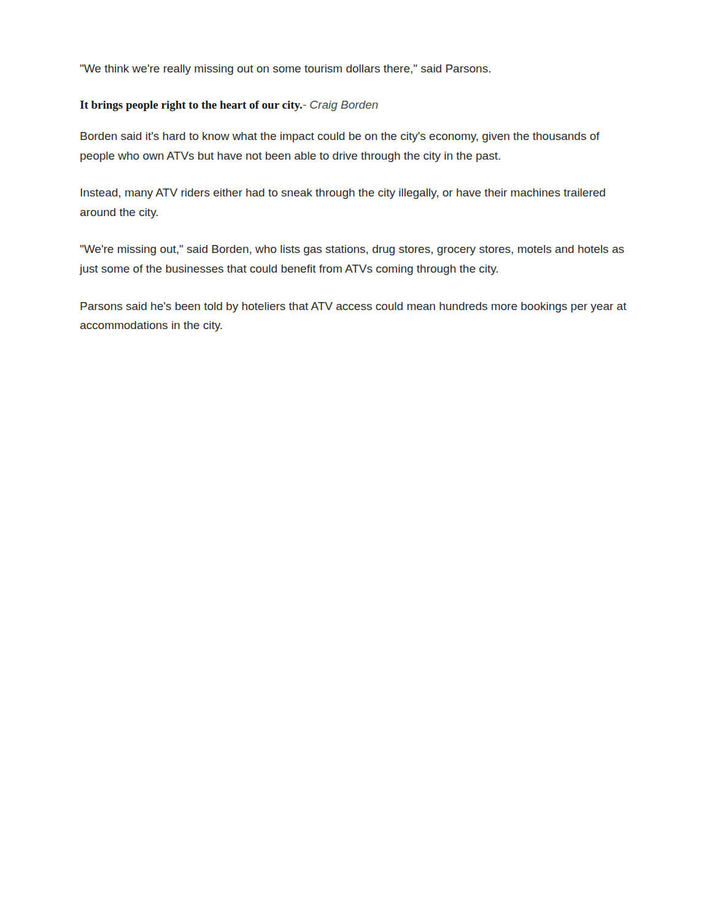"We think we're really missing out on some tourism dollars there," said Parsons.
It brings people right to the heart of our city.- Craig Borden
Borden said it's hard to know what the impact could be on the city's economy, given the thousands of people who own ATVs but have not been able to drive through the city in the past.
Instead, many ATV riders either had to sneak through the city illegally, or have their machines trailered around the city.
"We're missing out," said Borden, who lists gas stations, drug stores, grocery stores, motels and hotels as just some of the businesses that could benefit from ATVs coming through the city.
Parsons said he's been told by hoteliers that ATV access could mean hundreds more bookings per year at accommodations in the city.